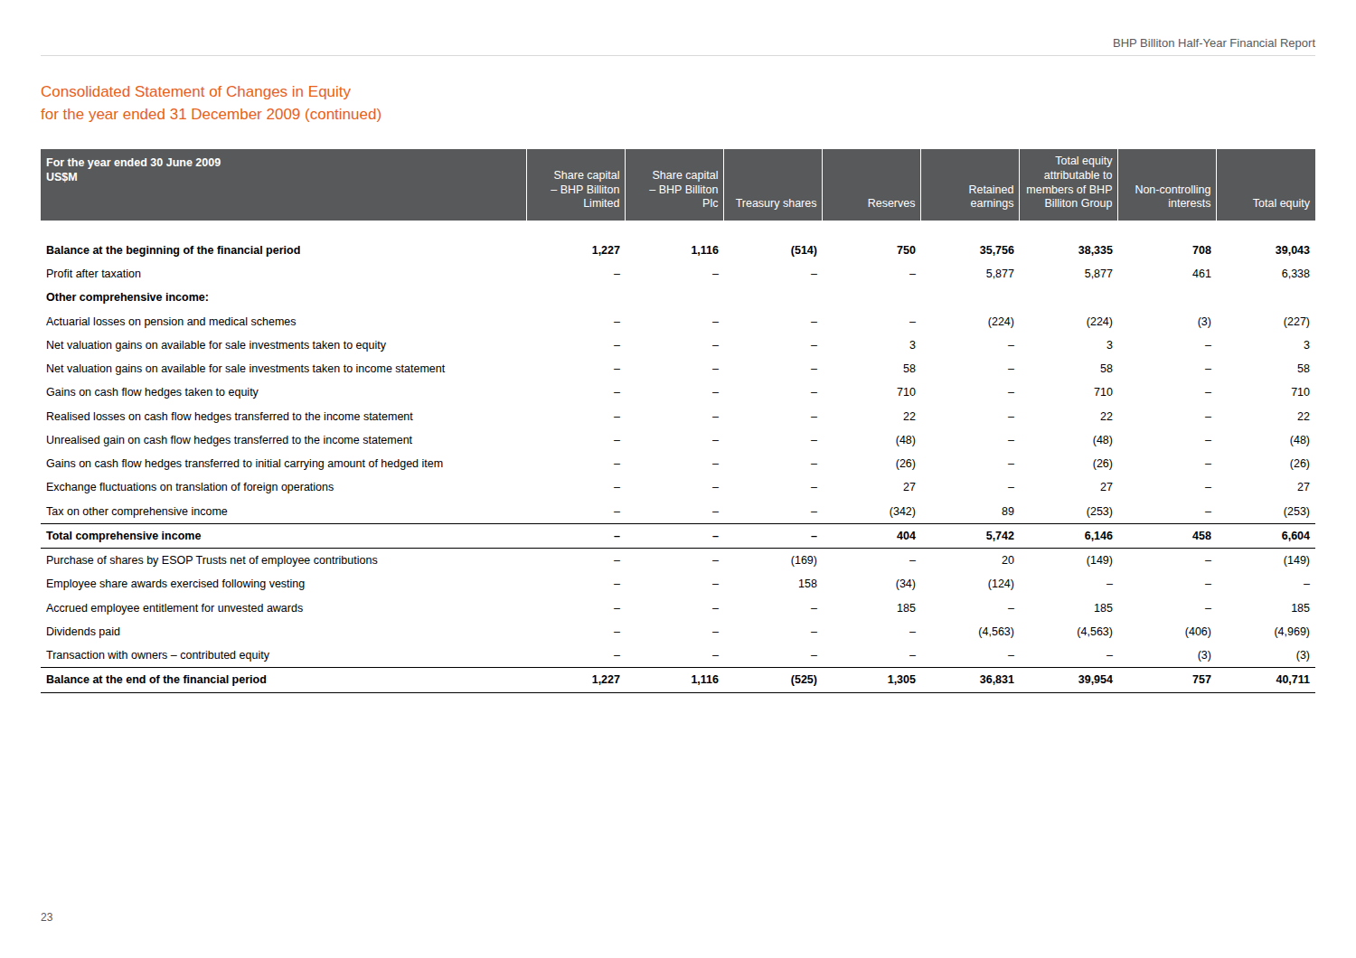BHP Billiton Half-Year Financial Report
Consolidated Statement of Changes in Equity
for the year ended 31 December 2009 (continued)
| For the year ended 30 June 2009 US$M | Share capital – BHP Billiton Limited | Share capital – BHP Billiton Plc | Treasury shares | Reserves | Retained earnings | Total equity attributable to members of BHP Billiton Group | Non-controlling interests | Total equity |
| --- | --- | --- | --- | --- | --- | --- | --- | --- |
| Balance at the beginning of the financial period | 1,227 | 1,116 | (514) | 750 | 35,756 | 38,335 | 708 | 39,043 |
| Profit after taxation | – | – | – | – | 5,877 | 5,877 | 461 | 6,338 |
| Other comprehensive income: | | | | | | | | |
| Actuarial losses on pension and medical schemes | – | – | – | – | (224) | (224) | (3) | (227) |
| Net valuation gains on available for sale investments taken to equity | – | – | – | 3 | – | 3 | – | 3 |
| Net valuation gains on available for sale investments taken to income statement | – | – | – | 58 | – | 58 | – | 58 |
| Gains on cash flow hedges taken to equity | – | – | – | 710 | – | 710 | – | 710 |
| Realised losses on cash flow hedges transferred to the income statement | – | – | – | 22 | – | 22 | – | 22 |
| Unrealised gain on cash flow hedges transferred to the income statement | – | – | – | (48) | – | (48) | – | (48) |
| Gains on cash flow hedges transferred to initial carrying amount of hedged item | – | – | – | (26) | – | (26) | – | (26) |
| Exchange fluctuations on translation of foreign operations | – | – | – | 27 | – | 27 | – | 27 |
| Tax on other comprehensive income | – | – | – | (342) | 89 | (253) | – | (253) |
| Total comprehensive income | – | – | – | 404 | 5,742 | 6,146 | 458 | 6,604 |
| Purchase of shares by ESOP Trusts net of employee contributions | – | – | (169) | – | 20 | (149) | – | (149) |
| Employee share awards exercised following vesting | – | – | 158 | (34) | (124) | – | – | – |
| Accrued employee entitlement for unvested awards | – | – | – | 185 | – | 185 | – | 185 |
| Dividends paid | – | – | – | – | (4,563) | (4,563) | (406) | (4,969) |
| Transaction with owners – contributed equity | – | – | – | – | – | – | (3) | (3) |
| Balance at the end of the financial period | 1,227 | 1,116 | (525) | 1,305 | 36,831 | 39,954 | 757 | 40,711 |
23